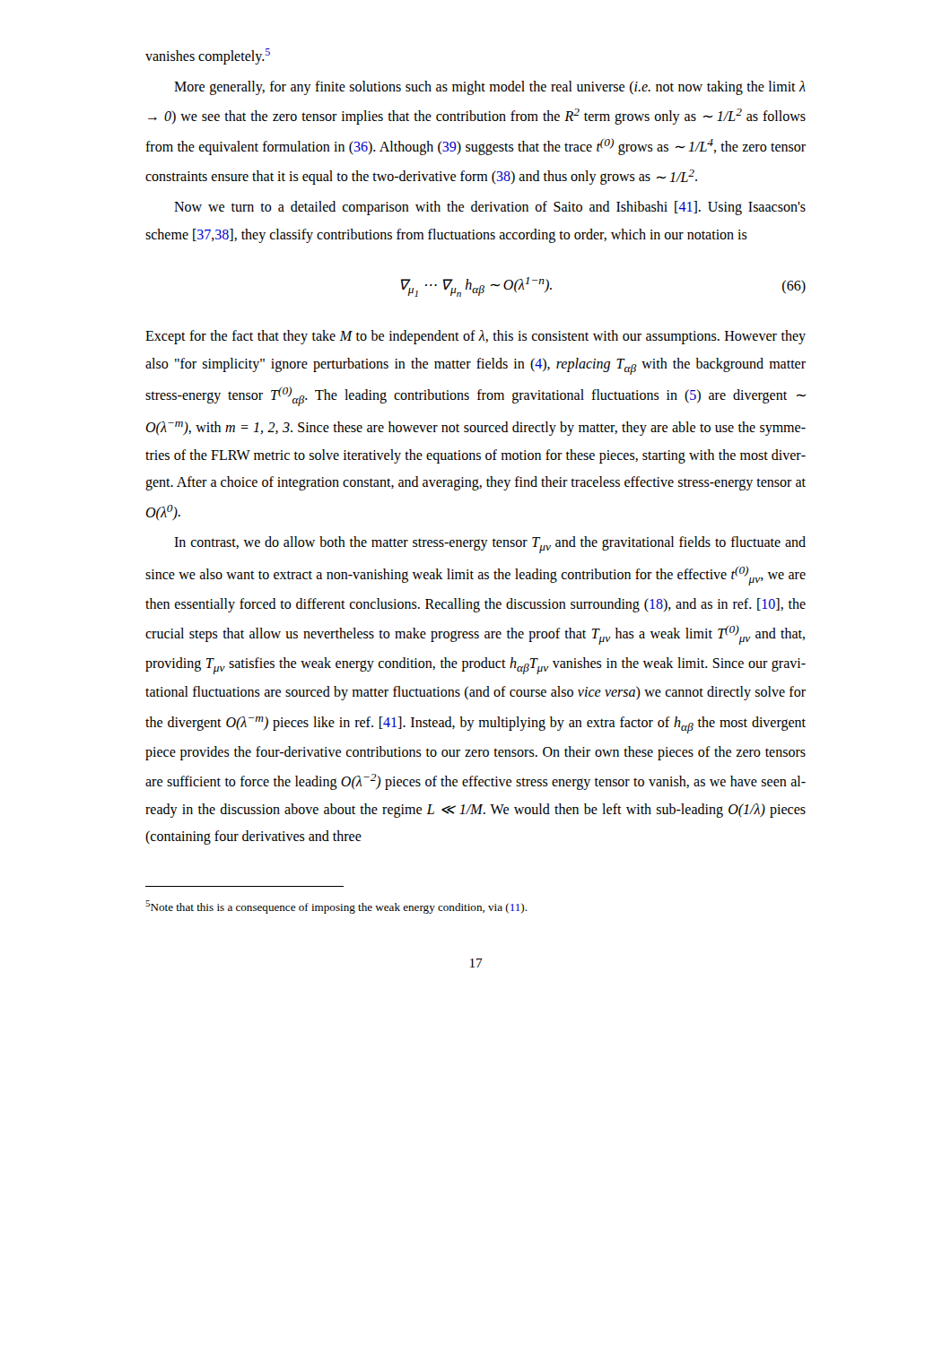vanishes completely.5
More generally, for any finite solutions such as might model the real universe (i.e. not now taking the limit λ → 0) we see that the zero tensor implies that the contribution from the R2 term grows only as ∼ 1/L2 as follows from the equivalent formulation in (36). Although (39) suggests that the trace t(0) grows as ∼ 1/L4, the zero tensor constraints ensure that it is equal to the two-derivative form (38) and thus only grows as ∼ 1/L2.
Now we turn to a detailed comparison with the derivation of Saito and Ishibashi [41]. Using Isaacson's scheme [37,38], they classify contributions from fluctuations according to order, which in our notation is
∇μ1 ⋯ ∇μn hαβ ∼ O(λ1−n). (66)
Except for the fact that they take M to be independent of λ, this is consistent with our assumptions. However they also "for simplicity" ignore perturbations in the matter fields in (4), replacing Tαβ with the background matter stress-energy tensor T(0)αβ. The leading contributions from gravitational fluctuations in (5) are divergent ∼ O(λ−m), with m = 1, 2, 3. Since these are however not sourced directly by matter, they are able to use the symmetries of the FLRW metric to solve iteratively the equations of motion for these pieces, starting with the most divergent. After a choice of integration constant, and averaging, they find their traceless effective stress-energy tensor at O(λ0).
In contrast, we do allow both the matter stress-energy tensor Tμν and the gravitational fields to fluctuate and since we also want to extract a non-vanishing weak limit as the leading contribution for the effective t(0)μν, we are then essentially forced to different conclusions. Recalling the discussion surrounding (18), and as in ref. [10], the crucial steps that allow us nevertheless to make progress are the proof that Tμν has a weak limit T(0)μν and that, providing Tμν satisfies the weak energy condition, the product hαβTμν vanishes in the weak limit. Since our gravitational fluctuations are sourced by matter fluctuations (and of course also vice versa) we cannot directly solve for the divergent O(λ−m) pieces like in ref. [41]. Instead, by multiplying by an extra factor of hαβ the most divergent piece provides the four-derivative contributions to our zero tensors. On their own these pieces of the zero tensors are sufficient to force the leading O(λ−2) pieces of the effective stress energy tensor to vanish, as we have seen already in the discussion above about the regime L ≪ 1/M. We would then be left with sub-leading O(1/λ) pieces (containing four derivatives and three
5Note that this is a consequence of imposing the weak energy condition, via (11).
17